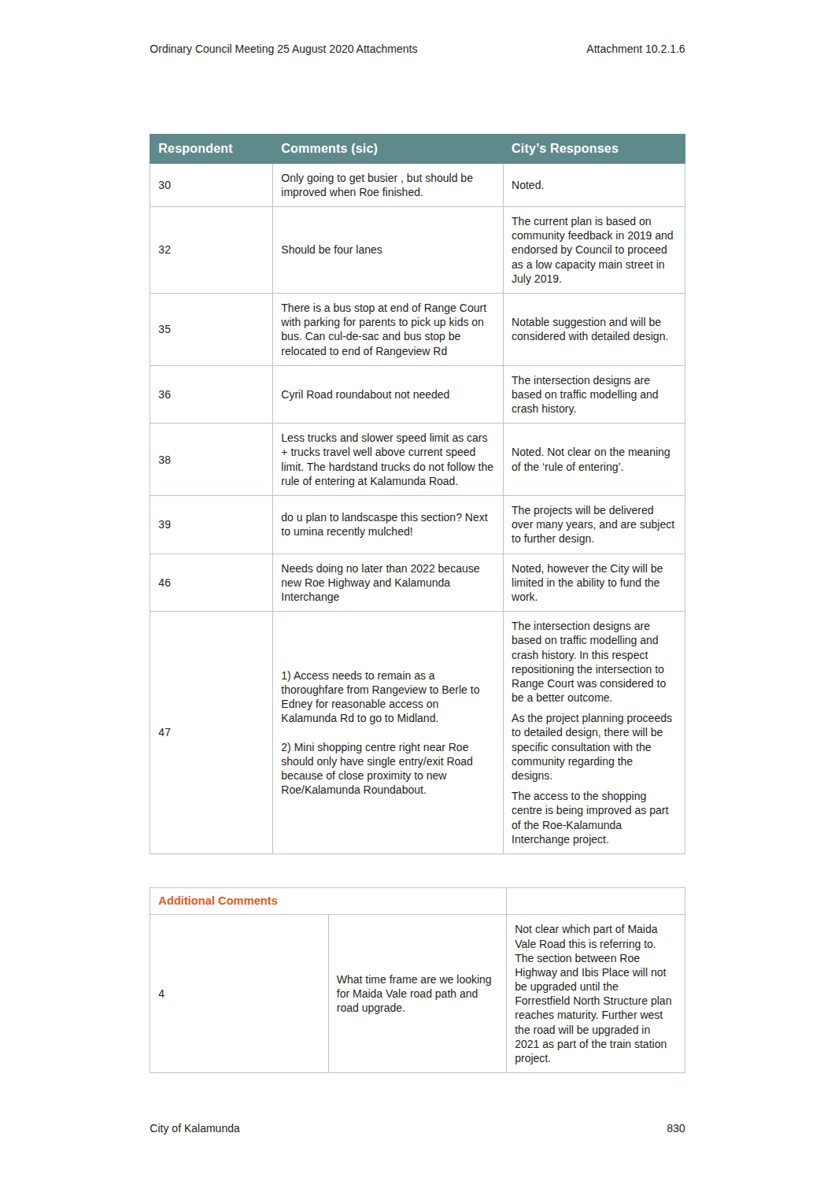Ordinary Council Meeting 25 August 2020 Attachments
Attachment 10.2.1.6
| Respondent | Comments (sic) | City’s Responses |
| --- | --- | --- |
| 30 | Only going to get busier , but should be improved when Roe finished. | Noted. |
| 32 | Should be four lanes | The current plan is based on community feedback in 2019 and endorsed by Council to proceed as a low capacity main street in July 2019. |
| 35 | There is a bus stop at end of Range Court with parking for parents to pick up kids on bus. Can cul-de-sac and bus stop be relocated to end of Rangeview Rd | Notable suggestion and will be considered with detailed design. |
| 36 | Cyril Road roundabout not needed | The intersection designs are based on traffic modelling and crash history. |
| 38 | Less trucks and slower speed limit as cars + trucks travel well above current speed limit. The hardstand trucks do not follow the rule of entering at Kalamunda Road. | Noted. Not clear on the meaning of the ‘rule of entering’. |
| 39 | do u plan to landscaspe this section? Next to umina recently mulched! | The projects will be delivered over many years, and are subject to further design. |
| 46 | Needs doing no later than 2022 because new Roe Highway and Kalamunda Interchange | Noted, however the City will be limited in the ability to fund the work. |
| 47 | 1) Access needs to remain as a thoroughfare from Rangeview to Berle to Edney for reasonable access on Kalamunda Rd to go to Midland. 2) Mini shopping centre right near Roe should only have single entry/exit Road because of close proximity to new Roe/Kalamunda Roundabout. | The intersection designs are based on traffic modelling and crash history. In this respect repositioning the intersection to Range Court was considered to be a better outcome. As the project planning proceeds to detailed design, there will be specific consultation with the community regarding the designs. The access to the shopping centre is being improved as part of the Roe-Kalamunda Interchange project. |
| Additional Comments | |
| --- | --- |
| 4 | What time frame are we looking for Maida Vale road path and road upgrade. | Not clear which part of Maida Vale Road this is referring to. The section between Roe Highway and Ibis Place will not be upgraded until the Forrestfield North Structure plan reaches maturity. Further west the road will be upgraded in 2021 as part of the train station project. |
City of Kalamunda
830